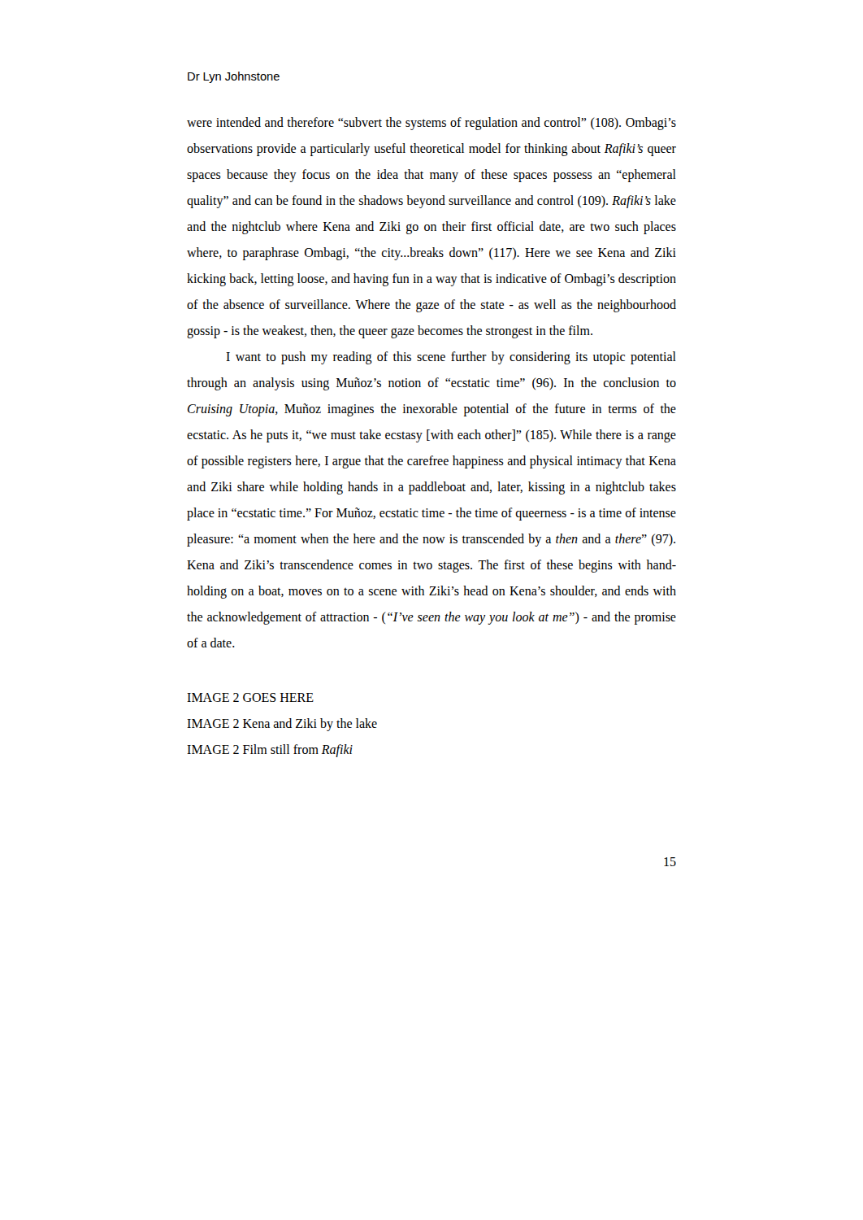Dr Lyn Johnstone
were intended and therefore “subvert the systems of regulation and control” (108). Ombagi’s observations provide a particularly useful theoretical model for thinking about Rafiki’s queer spaces because they focus on the idea that many of these spaces possess an “ephemeral quality” and can be found in the shadows beyond surveillance and control (109). Rafiki’s lake and the nightclub where Kena and Ziki go on their first official date, are two such places where, to paraphrase Ombagi, “the city...breaks down” (117). Here we see Kena and Ziki kicking back, letting loose, and having fun in a way that is indicative of Ombagi’s description of the absence of surveillance. Where the gaze of the state - as well as the neighbourhood gossip - is the weakest, then, the queer gaze becomes the strongest in the film.
I want to push my reading of this scene further by considering its utopic potential through an analysis using Muñoz’s notion of “ecstatic time” (96). In the conclusion to Cruising Utopia, Muñoz imagines the inexorable potential of the future in terms of the ecstatic. As he puts it, “we must take ecstasy [with each other]” (185). While there is a range of possible registers here, I argue that the carefree happiness and physical intimacy that Kena and Ziki share while holding hands in a paddleboat and, later, kissing in a nightclub takes place in “ecstatic time.” For Muñoz, ecstatic time - the time of queerness - is a time of intense pleasure: “a moment when the here and the now is transcended by a then and a there” (97). Kena and Ziki’s transcendence comes in two stages. The first of these begins with hand-holding on a boat, moves on to a scene with Ziki’s head on Kena’s shoulder, and ends with the acknowledgement of attraction - (“I’ve seen the way you look at me”) - and the promise of a date.
IMAGE 2 GOES HERE
IMAGE 2 Kena and Ziki by the lake
IMAGE 2 Film still from Rafiki
15